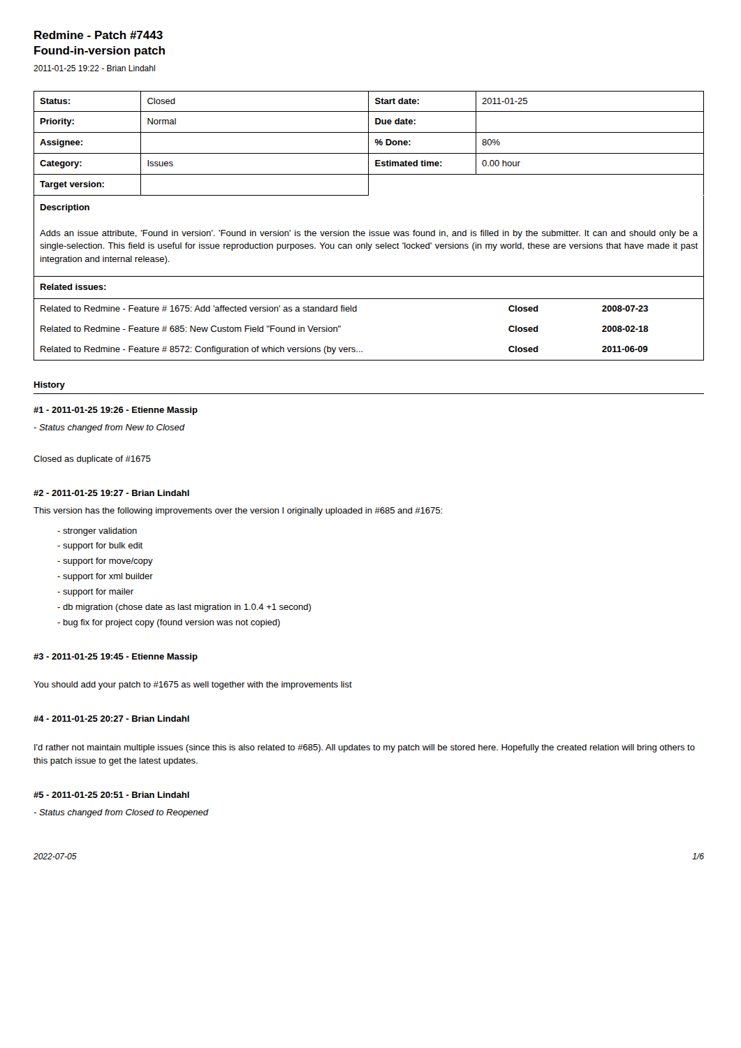Redmine - Patch #7443Found-in-version patch
2011-01-25 19:22 - Brian Lindahl
| Status: | Closed | Start date: | 2011-01-25 |
| Priority: | Normal | Due date: | |
| Assignee: | | % Done: | 80% |
| Category: | Issues | Estimated time: | 0.00 hour |
| Target version: | | |
Description
Adds an issue attribute, 'Found in version'. 'Found in version' is the version the issue was found in, and is filled in by the submitter. It can and should only be a single-selection. This field is useful for issue reproduction purposes. You can only select 'locked' versions (in my world, these are versions that have made it past integration and internal release).
Related issues:
| Related to Redmine - Feature # 1675: Add 'affected version' as a standard field | Closed | 2008-07-23 |
| Related to Redmine - Feature # 685: New Custom Field "Found in Version" | Closed | 2008-02-18 |
| Related to Redmine - Feature # 8572: Configuration of which versions (by vers... | Closed | 2011-06-09 |
History
#1 - 2011-01-25 19:26 - Etienne Massip
- Status changed from New to Closed
Closed as duplicate of #1675
#2 - 2011-01-25 19:27 - Brian Lindahl
This version has the following improvements over the version I originally uploaded in #685 and #1675:
stronger validation
support for bulk edit
support for move/copy
support for xml builder
support for mailer
db migration (chose date as last migration in 1.0.4 +1 second)
bug fix for project copy (found version was not copied)
#3 - 2011-01-25 19:45 - Etienne Massip
You should add your patch to #1675 as well together with the improvements list
#4 - 2011-01-25 20:27 - Brian Lindahl
I'd rather not maintain multiple issues (since this is also related to #685). All updates to my patch will be stored here. Hopefully the created relation will bring others to this patch issue to get the latest updates.
#5 - 2011-01-25 20:51 - Brian Lindahl
- Status changed from Closed to Reopened
2022-07-05 1/6